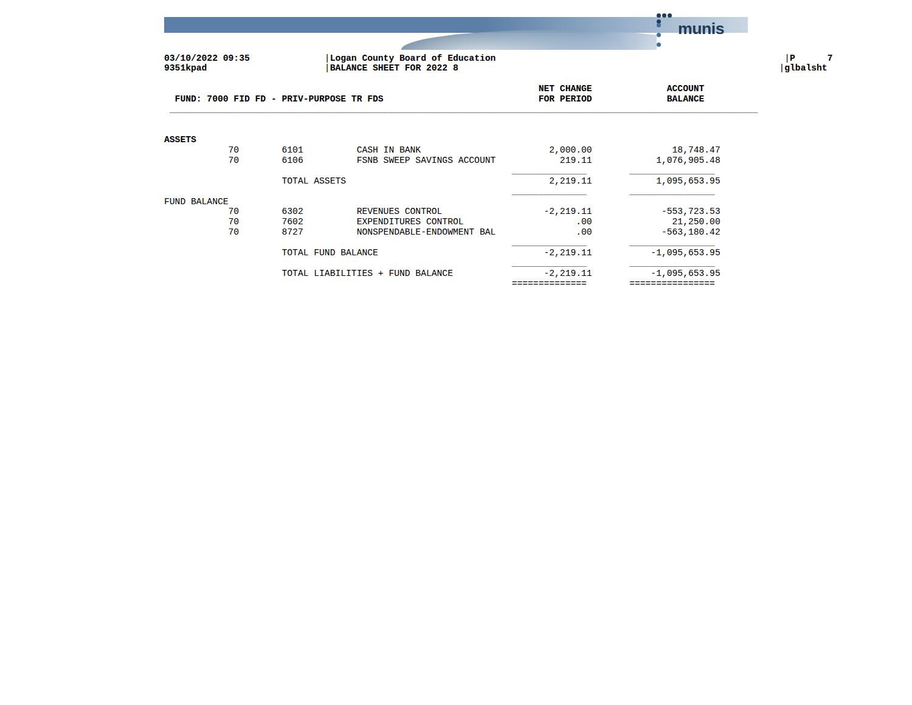munis
a tyler erp solution
03/10/2022 09:35              |Logan County Board of Education                                                      |P      7
9351kpad                      |BALANCE SHEET FOR 2022 8                                                            |glbalsht

                                                                      NET CHANGE              ACCOUNT
  FUND: 7000 FID FD - PRIV-PURPOSE TR FDS                             FOR PERIOD              BALANCE
 ______________________________________________________________________________________________________________


ASSETS
            70        6101          CASH IN BANK                        2,000.00               18,748.47
            70        6106          FSNB SWEEP SAVINGS ACCOUNT            219.11            1,076,905.48
                                                                 ______________        ________________
                      TOTAL ASSETS                                      2,219.11            1,095,653.95
                                                                 ______________        ________________
FUND BALANCE
            70        6302          REVENUES CONTROL                   -2,219.11             -553,723.53
            70        7602          EXPENDITURES CONTROL                     .00               21,250.00
            70        8727          NONSPENDABLE-ENDOWMENT BAL               .00             -563,180.42
                                                                 ______________        ________________
                      TOTAL FUND BALANCE                               -2,219.11           -1,095,653.95
                                                                 ______________        ________________
                      TOTAL LIABILITIES + FUND BALANCE                 -2,219.11           -1,095,653.95
                                                                 ==============        ================